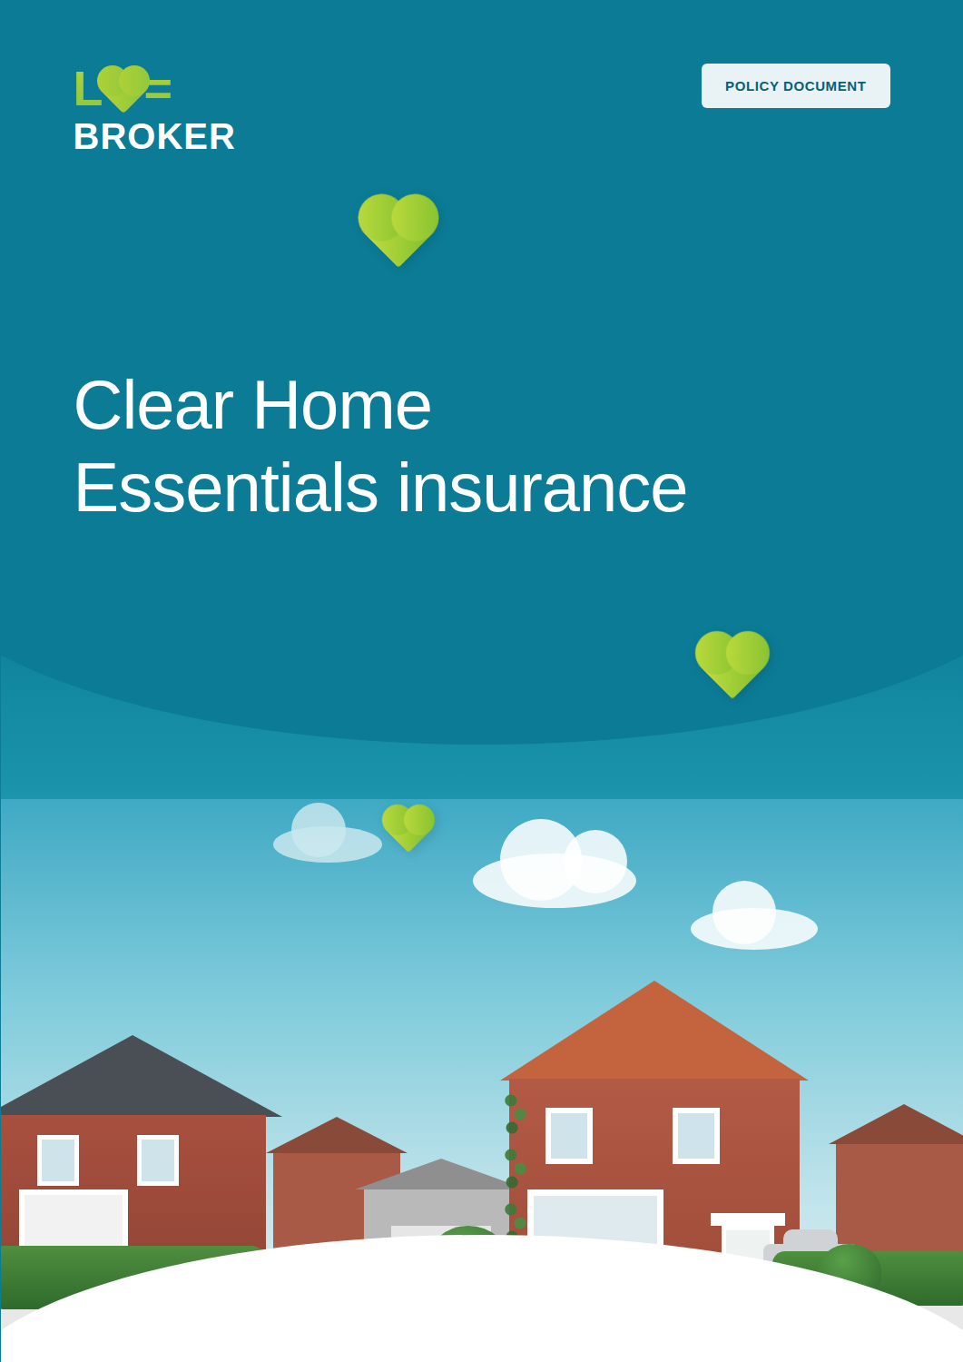L =
BROKER
POLICY DOCUMENT
Clear Home
Essentials insurance